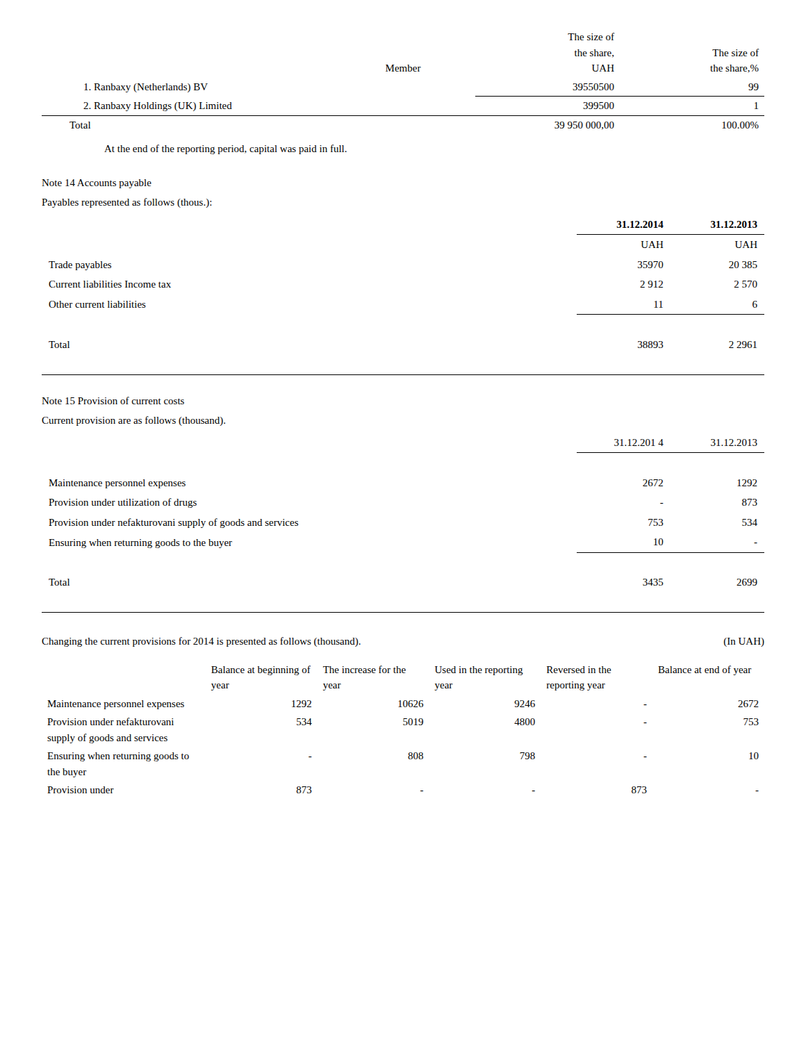| | Member | The size of the share, UAH | The size of the share,% |
| --- | --- | --- | --- |
| 1. Ranbaxy (Netherlands) BV | 39550500 | 99 |
| 2. Ranbaxy Holdings (UK) Limited | 399500 | 1 |
| Total | 39 950 000,00 | 100.00% |
At the end of the reporting period, capital was paid in full.
Note 14 Accounts payable
Payables represented as follows (thous.):
| | | 31.12.2014 | 31.12.2013 |
| | | UAH | UAH |
| Trade payables | | 35970 | 20 385 |
| Current liabilities Income tax | | 2 912 | 2 570 |
| Other current liabilities | | 11 | 6 |
| Total | | 38893 | 2 2961 |
Note 15 Provision of current costs
Current provision are as follows (thousand).
| | | 31.12.201 4 | 31.12.2013 |
| Maintenance personnel expenses | | 2672 | 1292 |
| Provision under utilization of drugs | | - | 873 |
| Provision under nefakturovani supply of goods and services | | 753 | 534 |
| Ensuring when returning goods to the buyer | | 10 | - |
| Total | | 3435 | 2699 |
(In UAH)
Changing the current provisions for 2014 is presented as follows (thousand).
| | Balance at beginning of year | The increase for the year | Used in the reporting year | Reversed in the reporting year | Balance at end of year |
| --- | --- | --- | --- | --- | --- |
| Maintenance personnel expenses | 1292 | 10626 | 9246 | - | 2672 |
| Provision under nefakturovani supply of goods and services | 534 | 5019 | 4800 | - | 753 |
| Ensuring when returning goods to the buyer | - | 808 | 798 | - | 10 |
| Provision under | 873 | - | - | 873 | - |